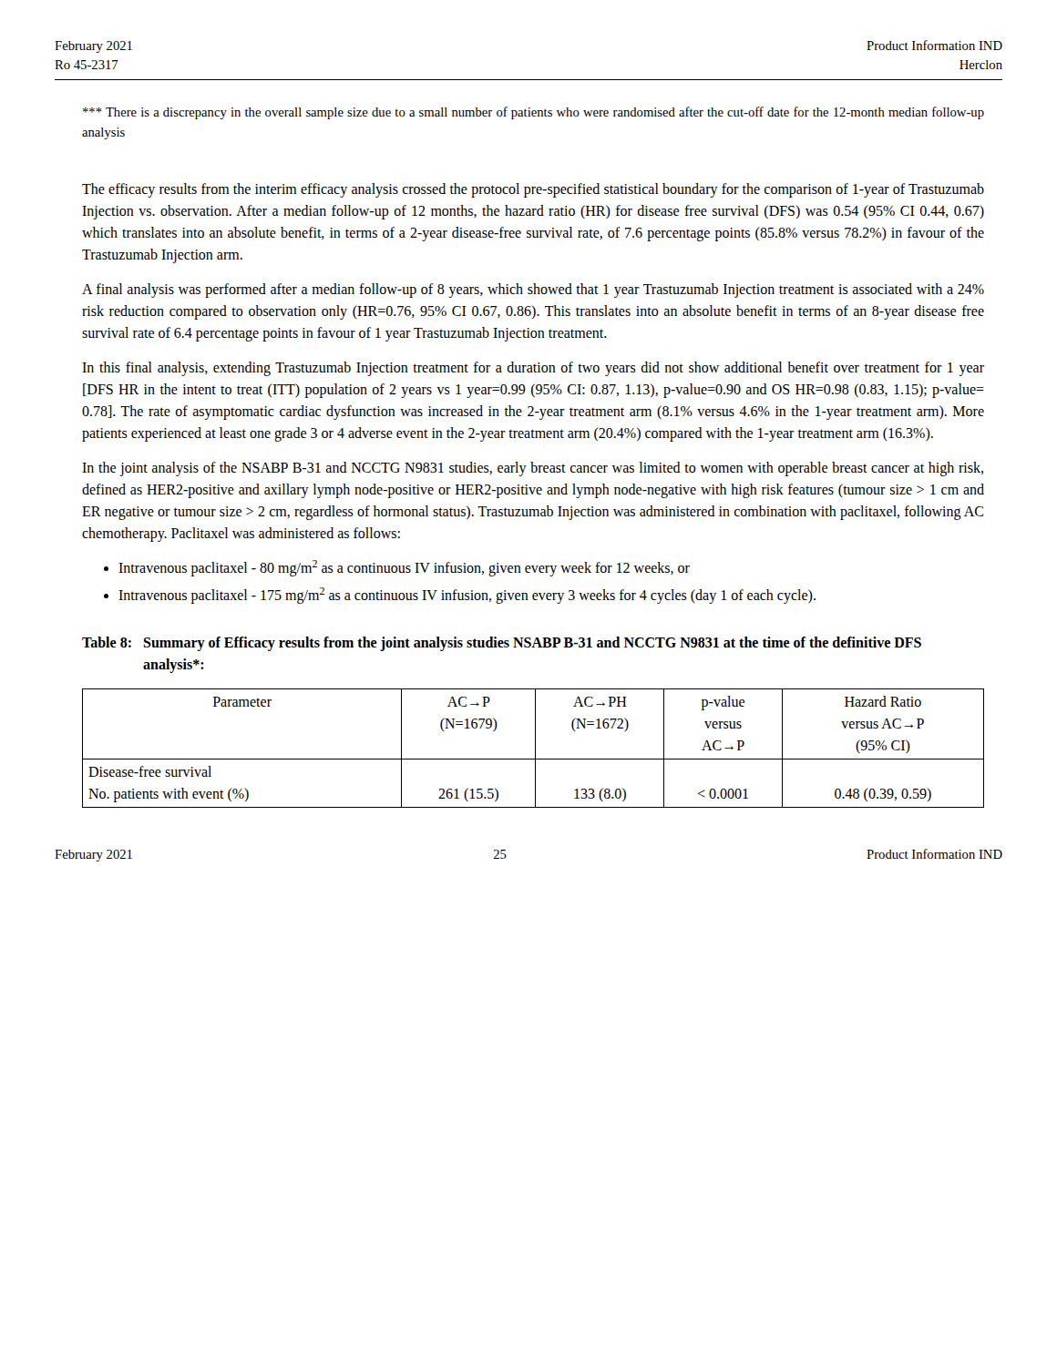February 2021
Ro 45-2317
Product Information IND
Herclon
*** There is a discrepancy in the overall sample size due to a small number of patients who were randomised after the cut-off date for the 12-month median follow-up analysis
The efficacy results from the interim efficacy analysis crossed the protocol pre-specified statistical boundary for the comparison of 1-year of Trastuzumab Injection vs. observation. After a median follow-up of 12 months, the hazard ratio (HR) for disease free survival (DFS) was 0.54 (95% CI 0.44, 0.67) which translates into an absolute benefit, in terms of a 2-year disease-free survival rate, of 7.6 percentage points (85.8% versus 78.2%) in favour of the Trastuzumab Injection arm.
A final analysis was performed after a median follow-up of 8 years, which showed that 1 year Trastuzumab Injection treatment is associated with a 24% risk reduction compared to observation only (HR=0.76, 95% CI 0.67, 0.86). This translates into an absolute benefit in terms of an 8-year disease free survival rate of 6.4 percentage points in favour of 1 year Trastuzumab Injection treatment.
In this final analysis, extending Trastuzumab Injection treatment for a duration of two years did not show additional benefit over treatment for 1 year [DFS HR in the intent to treat (ITT) population of 2 years vs 1 year=0.99 (95% CI: 0.87, 1.13), p-value=0.90 and OS HR=0.98 (0.83, 1.15); p-value= 0.78]. The rate of asymptomatic cardiac dysfunction was increased in the 2-year treatment arm (8.1% versus 4.6% in the 1-year treatment arm). More patients experienced at least one grade 3 or 4 adverse event in the 2-year treatment arm (20.4%) compared with the 1-year treatment arm (16.3%).
In the joint analysis of the NSABP B-31 and NCCTG N9831 studies, early breast cancer was limited to women with operable breast cancer at high risk, defined as HER2-positive and axillary lymph node-positive or HER2-positive and lymph node-negative with high risk features (tumour size > 1 cm and ER negative or tumour size > 2 cm, regardless of hormonal status). Trastuzumab Injection was administered in combination with paclitaxel, following AC chemotherapy. Paclitaxel was administered as follows:
Intravenous paclitaxel - 80 mg/m2 as a continuous IV infusion, given every week for 12 weeks, or
Intravenous paclitaxel - 175 mg/m2 as a continuous IV infusion, given every 3 weeks for 4 cycles (day 1 of each cycle).
Table 8: Summary of Efficacy results from the joint analysis studies NSABP B-31 and NCCTG N9831 at the time of the definitive DFS analysis*:
| Parameter | AC→P (N=1679) | AC→PH (N=1672) | p-value versus AC→P | Hazard Ratio versus AC→P (95% CI) |
| --- | --- | --- | --- | --- |
| Disease-free survival No. patients with event (%) | 261 (15.5) | 133 (8.0) | < 0.0001 | 0.48 (0.39, 0.59) |
February 2021
25
Product Information IND